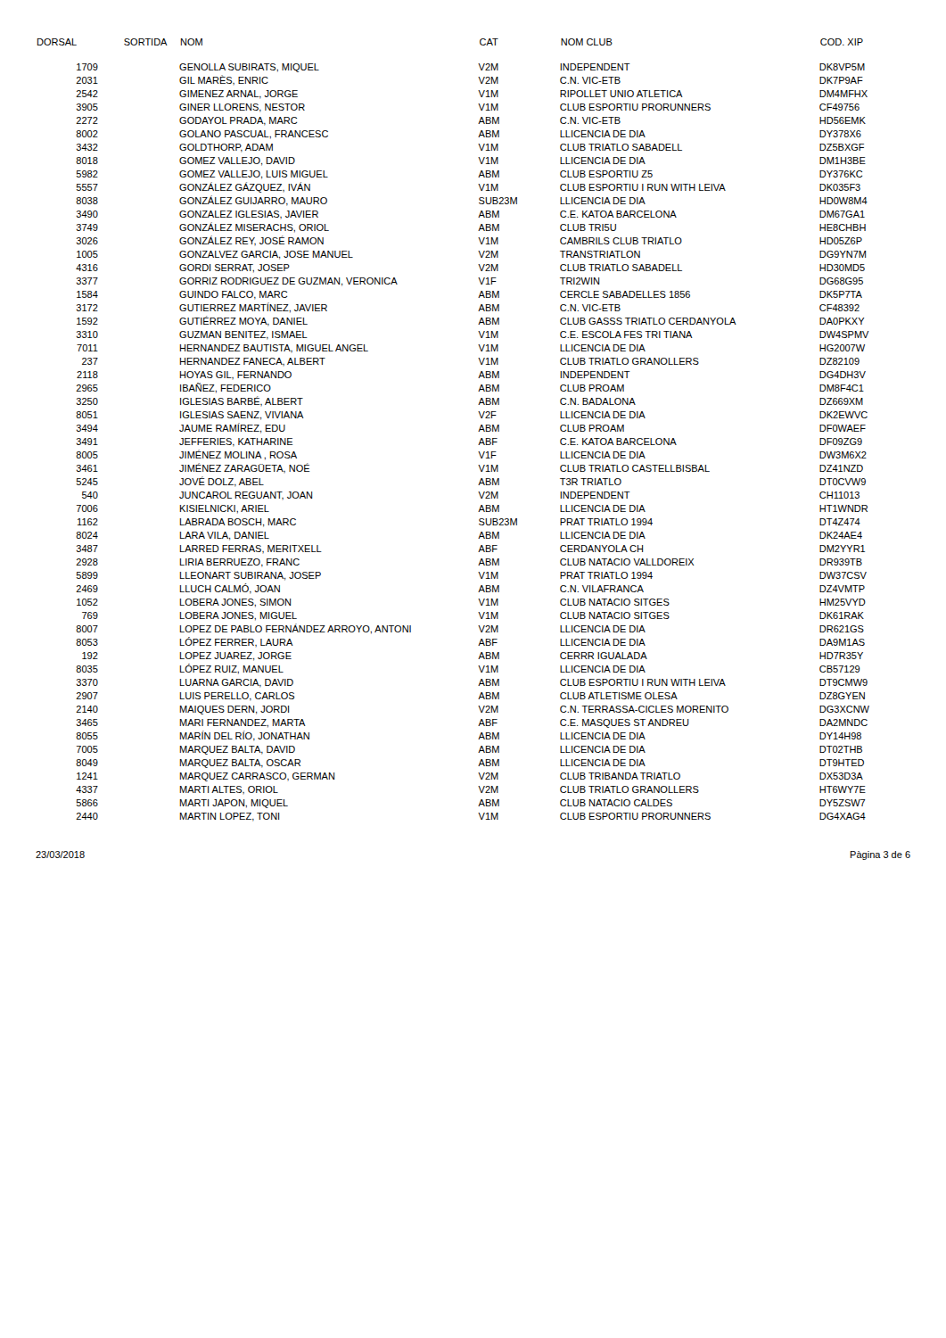| DORSAL | SORTIDA | NOM | CAT | NOM CLUB | COD. XIP |
| --- | --- | --- | --- | --- | --- |
| 1709 | | GENOLLA SUBIRATS, MIQUEL | V2M | INDEPENDENT | DK8VP5M |
| 2031 | | GIL MARÈS, ENRIC | V2M | C.N. VIC-ETB | DK7P9AF |
| 2542 | | GIMENEZ ARNAL, JORGE | V1M | RIPOLLET UNIO ATLETICA | DM4MFHX |
| 3905 | | GINER LLORENS, NESTOR | V1M | CLUB ESPORTIU PRORUNNERS | CF49756 |
| 2272 | | GODAYOL PRADA, MARC | ABM | C.N. VIC-ETB | HD56EMK |
| 8002 | | GOLANO PASCUAL, FRANCESC | ABM | LLICENCIA DE DIA | DY378X6 |
| 3432 | | GOLDTHORP, ADAM | V1M | CLUB TRIATLO SABADELL | DZ5BXGF |
| 8018 | | GOMEZ VALLEJO, DAVID | V1M | LLICENCIA DE DIA | DM1H3BE |
| 5982 | | GOMEZ VALLEJO, LUIS MIGUEL | ABM | CLUB ESPORTIU Z5 | DY376KC |
| 5557 | | GONZÁLEZ GÁZQUEZ, IVÁN | V1M | CLUB ESPORTIU I RUN WITH LEIVA | DK035F3 |
| 8038 | | GONZÁLEZ GUIJARRO, MAURO | SUB23M | LLICENCIA DE DIA | HD0W8M4 |
| 3490 | | GONZALEZ IGLESIAS, JAVIER | ABM | C.E. KATOA BARCELONA | DM67GA1 |
| 3749 | | GONZÁLEZ MISERACHS, ORIOL | ABM | CLUB TRI5U | HE8CHBH |
| 3026 | | GONZÁLEZ REY, JOSÉ RAMON | V1M | CAMBRILS CLUB TRIATLO | HD05Z6P |
| 1005 | | GONZALVEZ GARCIA, JOSE MANUEL | V2M | TRANSTRIATLON | DG9YN7M |
| 4316 | | GORDI SERRAT, JOSEP | V2M | CLUB TRIATLO SABADELL | HD30MD5 |
| 3377 | | GORRIZ RODRIGUEZ DE GUZMAN, VERONICA | V1F | TRI2WIN | DG68G95 |
| 1584 | | GUINDO FALCO, MARC | ABM | CERCLE SABADELLES 1856 | DK5P7TA |
| 3172 | | GUTIERREZ MARTÍNEZ, JAVIER | ABM | C.N. VIC-ETB | CF48392 |
| 1592 | | GUTIÉRREZ MOYA, DANIEL | ABM | CLUB GASSS TRIATLO CERDANYOLA | DA0PKXY |
| 3310 | | GUZMAN BENITEZ, ISMAEL | V1M | C.E. ESCOLA FES TRI TIANA | DW4SPMV |
| 7011 | | HERNANDEZ BAUTISTA, MIGUEL ANGEL | V1M | LLICENCIA DE DIA | HG2007W |
| 237 | | HERNANDEZ FANECA, ALBERT | V1M | CLUB TRIATLO GRANOLLERS | DZ82109 |
| 2118 | | HOYAS GIL, FERNANDO | ABM | INDEPENDENT | DG4DH3V |
| 2965 | | IBAÑEZ, FEDERICO | ABM | CLUB PROAM | DM8F4C1 |
| 3250 | | IGLESIAS BARBÉ, ALBERT | ABM | C.N. BADALONA | DZ669XM |
| 8051 | | IGLESIAS SAENZ, VIVIANA | V2F | LLICENCIA DE DIA | DK2EWVC |
| 3494 | | JAUME RAMÍREZ, EDU | ABM | CLUB PROAM | DF0WAEF |
| 3491 | | JEFFERIES, KATHARINE | ABF | C.E. KATOA BARCELONA | DF09ZG9 |
| 8005 | | JIMÉNEZ MOLINA , ROSA | V1F | LLICENCIA DE DIA | DW3M6X2 |
| 3461 | | JIMÉNEZ ZARAGÜETA, NOÉ | V1M | CLUB TRIATLO CASTELLBISBAL | DZ41NZD |
| 5245 | | JOVÉ DOLZ, ABEL | ABM | T3R TRIATLO | DT0CVW9 |
| 540 | | JUNCAROL REGUANT, JOAN | V2M | INDEPENDENT | CH11013 |
| 7006 | | KISIELNICKI, ARIEL | ABM | LLICENCIA DE DIA | HT1WNDR |
| 1162 | | LABRADA BOSCH, MARC | SUB23M | PRAT TRIATLO 1994 | DT4Z474 |
| 8024 | | LARA VILA, DANIEL | ABM | LLICENCIA DE DIA | DK24AE4 |
| 3487 | | LARRED FERRAS, MERITXELL | ABF | CERDANYOLA CH | DM2YYR1 |
| 2928 | | LIRIA BERRUEZO, FRANC | ABM | CLUB NATACIO VALLDOREIX | DR939TB |
| 5899 | | LLEONART SUBIRANA, JOSEP | V1M | PRAT TRIATLO 1994 | DW37CSV |
| 2469 | | LLUCH CALMÓ, JOAN | ABM | C.N. VILAFRANCA | DZ4VMTP |
| 1052 | | LOBERA JONES, SIMON | V1M | CLUB NATACIO SITGES | HM25VYD |
| 769 | | LOBERA JONES, MIGUEL | V1M | CLUB NATACIO SITGES | DK61RAK |
| 8007 | | LOPEZ DE PABLO FERNÁNDEZ ARROYO, ANTONI | V2M | LLICENCIA DE DIA | DR621GS |
| 8053 | | LÓPEZ FERRER, LAURA | ABF | LLICENCIA DE DIA | DA9M1AS |
| 192 | | LOPEZ JUAREZ, JORGE | ABM | CERRR IGUALADA | HD7R35Y |
| 8035 | | LÓPEZ RUIZ, MANUEL | V1M | LLICENCIA DE DIA | CB57129 |
| 3370 | | LUARNA GARCIA, DAVID | ABM | CLUB ESPORTIU I RUN WITH LEIVA | DT9CMW9 |
| 2907 | | LUIS PERELLO, CARLOS | ABM | CLUB ATLETISME OLESA | DZ8GYEN |
| 2140 | | MAIQUES DERN, JORDI | V2M | C.N. TERRASSA-CICLES MORENITO | DG3XCNW |
| 3465 | | MARI FERNANDEZ, MARTA | ABF | C.E. MASQUES ST ANDREU | DA2MNDC |
| 8055 | | MARÍN DEL RÍO, JONATHAN | ABM | LLICENCIA DE DIA | DY14H98 |
| 7005 | | MARQUEZ BALTA, DAVID | ABM | LLICENCIA DE DIA | DT02THB |
| 8049 | | MARQUEZ BALTA, OSCAR | ABM | LLICENCIA DE DIA | DT9HTED |
| 1241 | | MARQUEZ CARRASCO, GERMAN | V2M | CLUB TRIBANDA TRIATLO | DX53D3A |
| 4337 | | MARTI ALTES, ORIOL | V2M | CLUB TRIATLO GRANOLLERS | HT6WY7E |
| 5866 | | MARTI JAPON, MIQUEL | ABM | CLUB NATACIO CALDES | DY5ZSW7 |
| 2440 | | MARTIN LOPEZ, TONI | V1M | CLUB ESPORTIU PRORUNNERS | DG4XAG4 |
23/03/2018 Pàgina 3 de 6